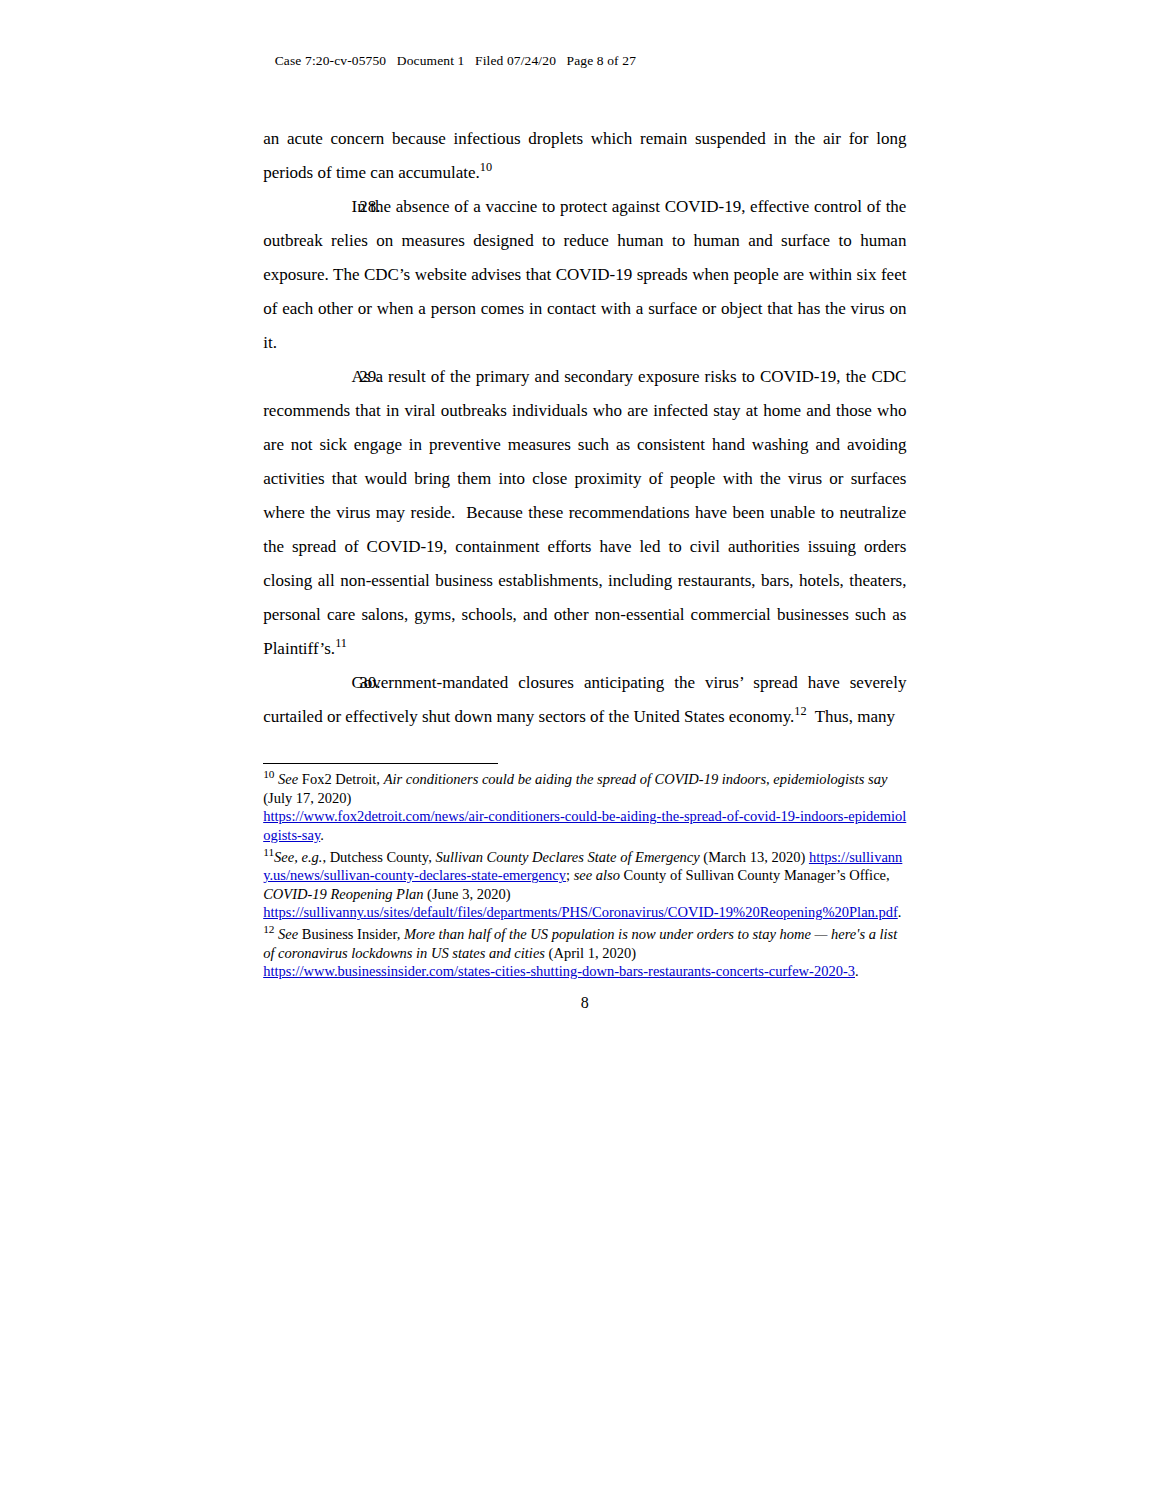Case 7:20-cv-05750 Document 1 Filed 07/24/20 Page 8 of 27
an acute concern because infectious droplets which remain suspended in the air for long periods of time can accumulate.10
28. In the absence of a vaccine to protect against COVID-19, effective control of the outbreak relies on measures designed to reduce human to human and surface to human exposure. The CDC’s website advises that COVID-19 spreads when people are within six feet of each other or when a person comes in contact with a surface or object that has the virus on it.
29. As a result of the primary and secondary exposure risks to COVID-19, the CDC recommends that in viral outbreaks individuals who are infected stay at home and those who are not sick engage in preventive measures such as consistent hand washing and avoiding activities that would bring them into close proximity of people with the virus or surfaces where the virus may reside. Because these recommendations have been unable to neutralize the spread of COVID-19, containment efforts have led to civil authorities issuing orders closing all non-essential business establishments, including restaurants, bars, hotels, theaters, personal care salons, gyms, schools, and other non-essential commercial businesses such as Plaintiff’s.11
30. Government-mandated closures anticipating the virus’ spread have severely curtailed or effectively shut down many sectors of the United States economy.12 Thus, many
10 See Fox2 Detroit, Air conditioners could be aiding the spread of COVID-19 indoors, epidemiologists say (July 17, 2020)
https://www.fox2detroit.com/news/air-conditioners-could-be-aiding-the-spread-of-covid-19-indoors-epidemiologists-say.
11See, e.g., Dutchess County, Sullivan County Declares State of Emergency (March 13, 2020) https://sullivanny.us/news/sullivan-county-declares-state-emergency; see also County of Sullivan County Manager’s Office, COVID-19 Reopening Plan (June 3, 2020)
https://sullivanny.us/sites/default/files/departments/PHS/Coronavirus/COVID-19%20Reopening%20Plan.pdf.
12 See Business Insider, More than half of the US population is now under orders to stay home — here's a list of coronavirus lockdowns in US states and cities (April 1, 2020)
https://www.businessinsider.com/states-cities-shutting-down-bars-restaurants-concerts-curfew-2020-3.
8